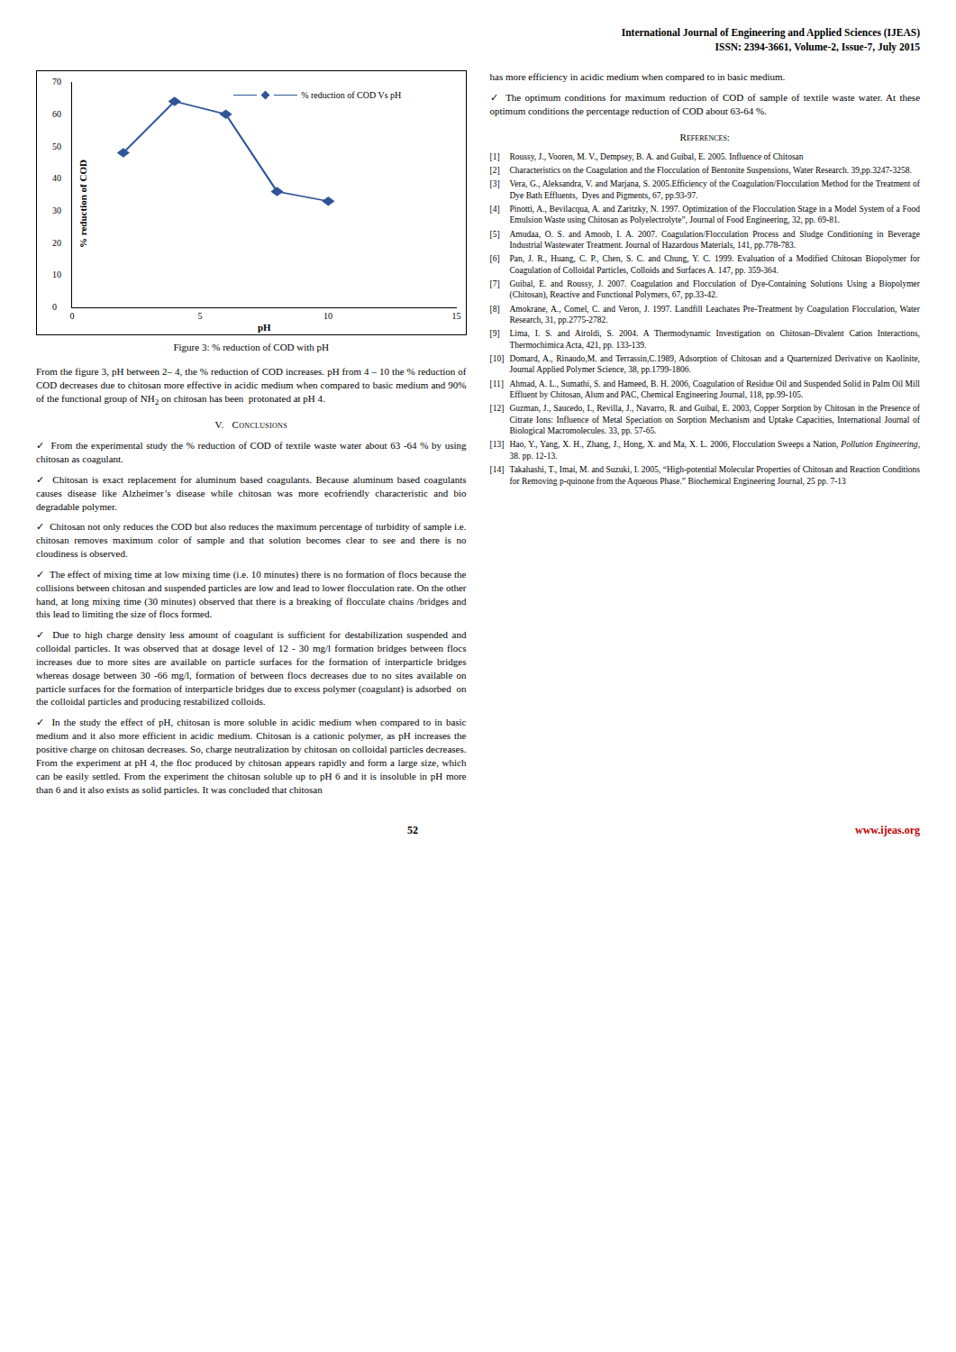International Journal of Engineering and Applied Sciences (IJEAS)
ISSN: 2394-3661, Volume-2, Issue-7, July 2015
% reduction of COD
70
60
50
40
30
20
10
0
0
5
10
15
pH
% reduction of COD Vs pH
Figure 3: % reduction of COD with pH
From the figure 3, pH between 2– 4, the % reduction of COD increases. pH from 4 – 10 the % reduction of COD decreases due to chitosan more effective in acidic medium when compared to basic medium and 90% of the functional group of NH2 on chitosan has been protonated at pH 4.
V. Conclusions
✓ From the experimental study the % reduction of COD of textile waste water about 63 -64 % by using chitosan as coagulant.
✓ Chitosan is exact replacement for aluminum based coagulants. Because aluminum based coagulants causes disease like Alzheimer’s disease while chitosan was more ecofriendly characteristic and bio degradable polymer.
✓ Chitosan not only reduces the COD but also reduces the maximum percentage of turbidity of sample i.e. chitosan removes maximum color of sample and that solution becomes clear to see and there is no cloudiness is observed.
✓ The effect of mixing time at low mixing time (i.e. 10 minutes) there is no formation of flocs because the collisions between chitosan and suspended particles are low and lead to lower flocculation rate. On the other hand, at long mixing time (30 minutes) observed that there is a breaking of flocculate chains /bridges and this lead to limiting the size of flocs formed.
✓ Due to high charge density less amount of coagulant is sufficient for destabilization suspended and colloidal particles. It was observed that at dosage level of 12 - 30 mg/l formation bridges between flocs increases due to more sites are available on particle surfaces for the formation of interparticle bridges whereas dosage between 30 -66 mg/l, formation of between flocs decreases due to no sites available on particle surfaces for the formation of interparticle bridges due to excess polymer (coagulant) is adsorbed on the colloidal particles and producing restabilized colloids.
✓ In the study the effect of pH, chitosan is more soluble in acidic medium when compared to in basic medium and it also more efficient in acidic medium. Chitosan is a cationic polymer, as pH increases the positive charge on chitosan decreases. So, charge neutralization by chitosan on colloidal particles decreases. From the experiment at pH 4, the floc produced by chitosan appears rapidly and form a large size, which can be easily settled. From the experiment the chitosan soluble up to pH 6 and it is insoluble in pH more than 6 and it also exists as solid particles. It was concluded that chitosan
has more efficiency in acidic medium when compared to in basic medium.
✓ The optimum conditions for maximum reduction of COD of sample of textile waste water. At these optimum conditions the percentage reduction of COD about 63-64 %.
References:
[1] Roussy, J., Vooren, M. V., Dempsey, B. A. and Guibal, E. 2005. Influence of Chitosan
[2] Characteristics on the Coagulation and the Flocculation of Bentonite Suspensions, Water Research. 39,pp.3247-3258.
[3] Vera, G., Aleksandra, V. and Marjana, S. 2005.Efficiency of the Coagulation/Flocculation Method for the Treatment of Dye Bath Effluents, Dyes and Pigments, 67, pp.93-97.
[4] Pinotti, A., Bevilacqua, A. and Zaritzky, N. 1997. Optimization of the Flocculation Stage in a Model System of a Food Emulsion Waste using Chitosan as Polyelectrolyte”, Journal of Food Engineering, 32, pp. 69-81.
[5] Amudaa, O. S. and Amoob, I. A. 2007. Coagulation/Flocculation Process and Sludge Conditioning in Beverage Industrial Wastewater Treatment. Journal of Hazardous Materials, 141, pp.778-783.
[6] Pan, J. R., Huang, C. P., Chen, S. C. and Chung, Y. C. 1999. Evaluation of a Modified Chitosan Biopolymer for Coagulation of Colloidal Particles, Colloids and Surfaces A. 147, pp. 359-364.
[7] Guibal, E. and Roussy, J. 2007. Coagulation and Flocculation of Dye-Containing Solutions Using a Biopolymer (Chitosan), Reactive and Functional Polymers, 67, pp.33-42.
[8] Amokrane, A., Comel, C. and Veron, J. 1997. Landfill Leachates Pre-Treatment by Coagulation Flocculation, Water Research, 31, pp.2775-2782.
[9] Lima, I. S. and Airoldi, S. 2004. A Thermodynamic Investigation on Chitosan–Divalent Cation Interactions, Thermochimica Acta, 421, pp. 133-139.
[10] Domard, A., Rinaudo,M. and Terrassin,C.1989, Adsorption of Chitosan and a Quarternized Derivative on Kaolinite, Journal Applied Polymer Science, 38, pp.1799-1806.
[11] Ahmad, A. L., Sumathi, S. and Hameed, B. H. 2006, Coagulation of Residue Oil and Suspended Solid in Palm Oil Mill Effluent by Chitosan, Alum and PAC, Chemical Engineering Journal, 118, pp.99-105.
[12] Guzman, J., Saucedo, I., Revilla, J., Navarro, R. and Guibal, E. 2003, Copper Sorption by Chitosan in the Presence of Citrate Ions: Influence of Metal Speciation on Sorption Mechanism and Uptake Capacities, International Journal of Biological Macromolecules. 33, pp. 57-65.
[13] Hao, Y., Yang, X. H., Zhang, J., Hong, X. and Ma, X. L. 2006, Flocculation Sweeps a Nation, Pollution Engineering, 38. pp. 12-13.
[14] Takahashi, T., Imai, M. and Suzuki, I. 2005, “High-potential Molecular Properties of Chitosan and Reaction Conditions for Removing p-quinone from the Aqueous Phase.” Biochemical Engineering Journal, 25 pp. 7-13
52
www.ijeas.org